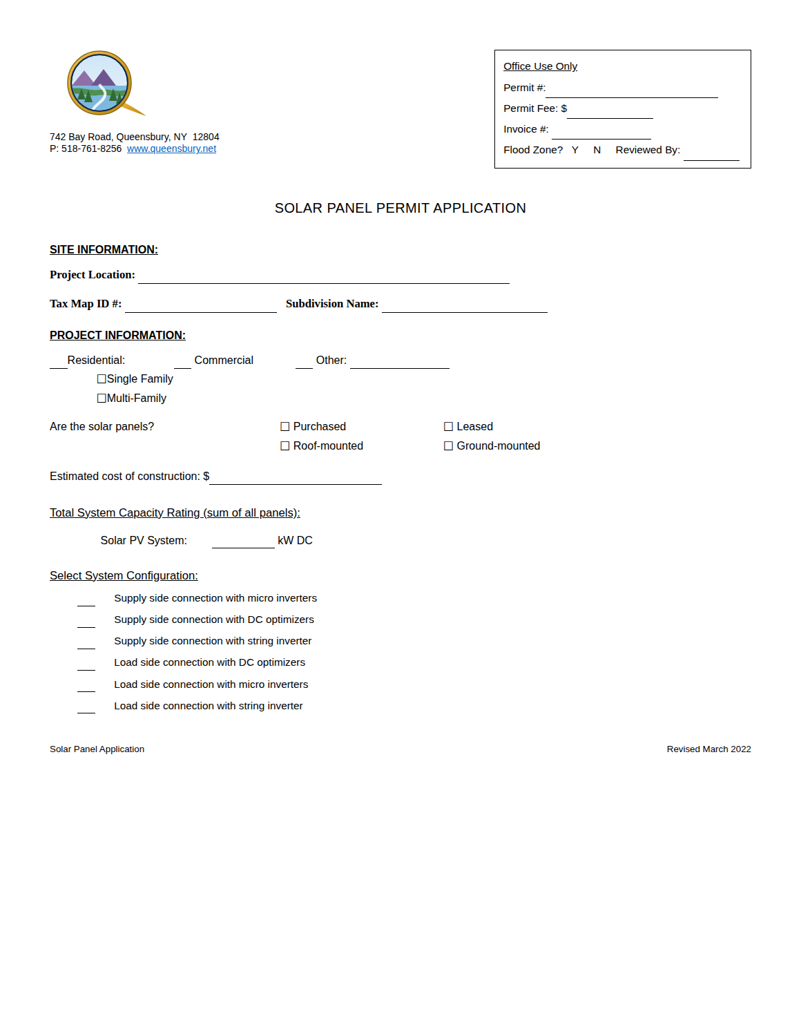742 Bay Road, Queensbury, NY 12804
P: 518-761-8256 www.queensbury.net
Office Use Only
Permit #:
Permit Fee: $
Invoice #:
Flood Zone? Y N Reviewed By:
SOLAR PANEL PERMIT APPLICATION
SITE INFORMATION:
Project Location:
Tax Map ID #: Subdivision Name:
PROJECT INFORMATION:
Residential:
Commercial
Other:
☐Single Family
☐Multi-Family
Are the solar panels?
☐ Purchased
☐ Leased
☐ Roof-mounted
☐ Ground-mounted
Estimated cost of construction: $
Total System Capacity Rating (sum of all panels):
Solar PV System: kW DC
Select System Configuration:
Supply side connection with micro inverters
Supply side connection with DC optimizers
Supply side connection with string inverter
Load side connection with DC optimizers
Load side connection with micro inverters
Load side connection with string inverter
Solar Panel Application
Revised March 2022